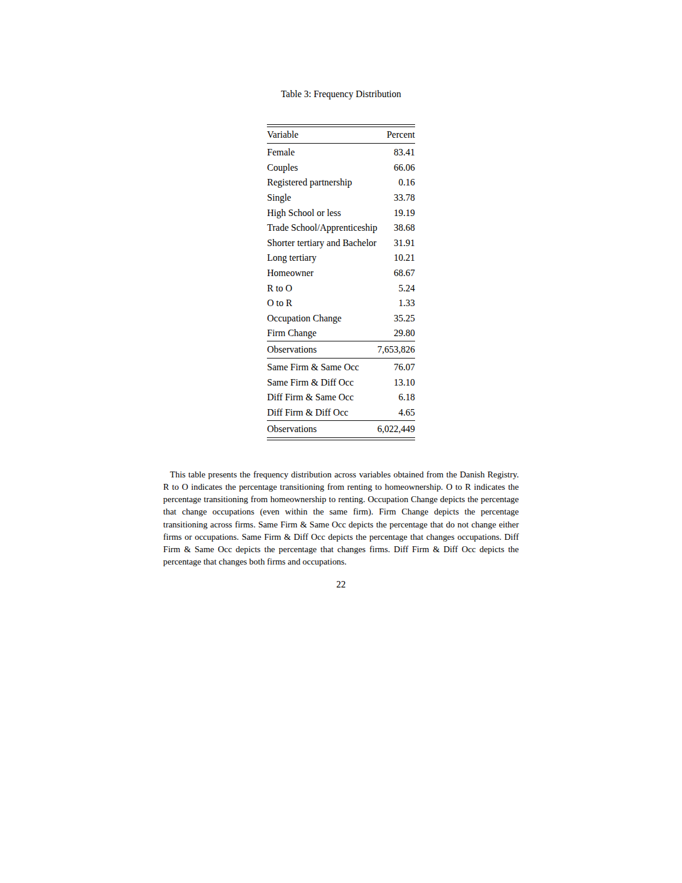Table 3: Frequency Distribution
| Variable | Percent |
| Female | 83.41 |
| Couples | 66.06 |
| Registered partnership | 0.16 |
| Single | 33.78 |
| High School or less | 19.19 |
| Trade School/Apprenticeship | 38.68 |
| Shorter tertiary and Bachelor | 31.91 |
| Long tertiary | 10.21 |
| Homeowner | 68.67 |
| R to O | 5.24 |
| O to R | 1.33 |
| Occupation Change | 35.25 |
| Firm Change | 29.80 |
| Observations | 7,653,826 |
| Same Firm & Same Occ | 76.07 |
| Same Firm & Diff Occ | 13.10 |
| Diff Firm & Same Occ | 6.18 |
| Diff Firm & Diff Occ | 4.65 |
| Observations | 6,022,449 |
This table presents the frequency distribution across variables obtained from the Danish Registry. R to O indicates the percentage transitioning from renting to homeownership. O to R indicates the percentage transitioning from homeownership to renting. Occupation Change depicts the percentage that change occupations (even within the same firm). Firm Change depicts the percentage transitioning across firms. Same Firm & Same Occ depicts the percentage that do not change either firms or occupations. Same Firm & Diff Occ depicts the percentage that changes occupations. Diff Firm & Same Occ depicts the percentage that changes firms. Diff Firm & Diff Occ depicts the percentage that changes both firms and occupations.
22